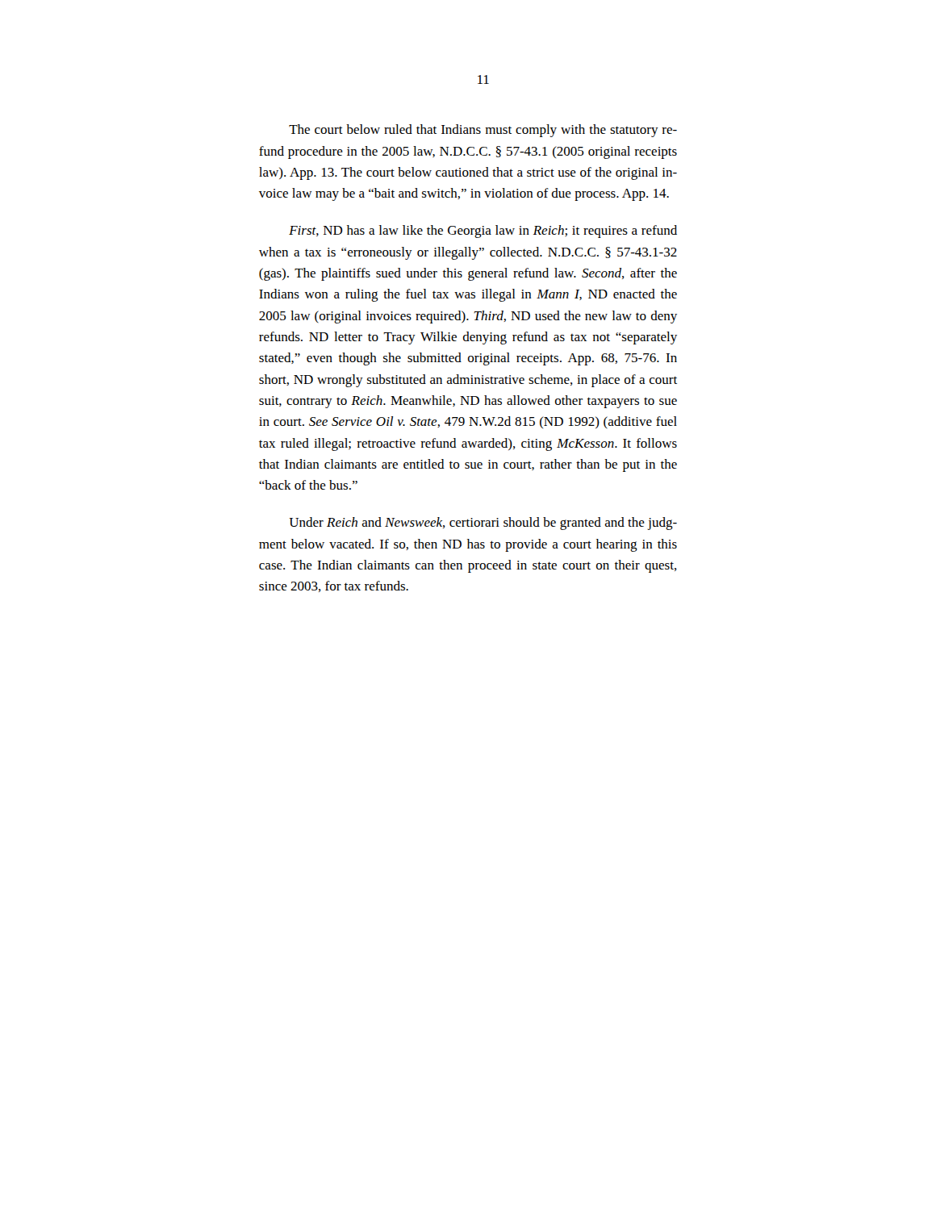11
The court below ruled that Indians must comply with the statutory refund procedure in the 2005 law, N.D.C.C. § 57-43.1 (2005 original receipts law). App. 13. The court below cautioned that a strict use of the original invoice law may be a “bait and switch,” in violation of due process. App. 14.
First, ND has a law like the Georgia law in Reich; it requires a refund when a tax is “erroneously or illegally” collected. N.D.C.C. § 57-43.1-32 (gas). The plaintiffs sued under this general refund law. Second, after the Indians won a ruling the fuel tax was illegal in Mann I, ND enacted the 2005 law (original invoices required). Third, ND used the new law to deny refunds. ND letter to Tracy Wilkie denying refund as tax not “separately stated,” even though she submitted original receipts. App. 68, 75-76. In short, ND wrongly substituted an administrative scheme, in place of a court suit, contrary to Reich. Meanwhile, ND has allowed other taxpayers to sue in court. See Service Oil v. State, 479 N.W.2d 815 (ND 1992) (additive fuel tax ruled illegal; retroactive refund awarded), citing McKesson. It follows that Indian claimants are entitled to sue in court, rather than be put in the “back of the bus.”
Under Reich and Newsweek, certiorari should be granted and the judgment below vacated. If so, then ND has to provide a court hearing in this case. The Indian claimants can then proceed in state court on their quest, since 2003, for tax refunds.